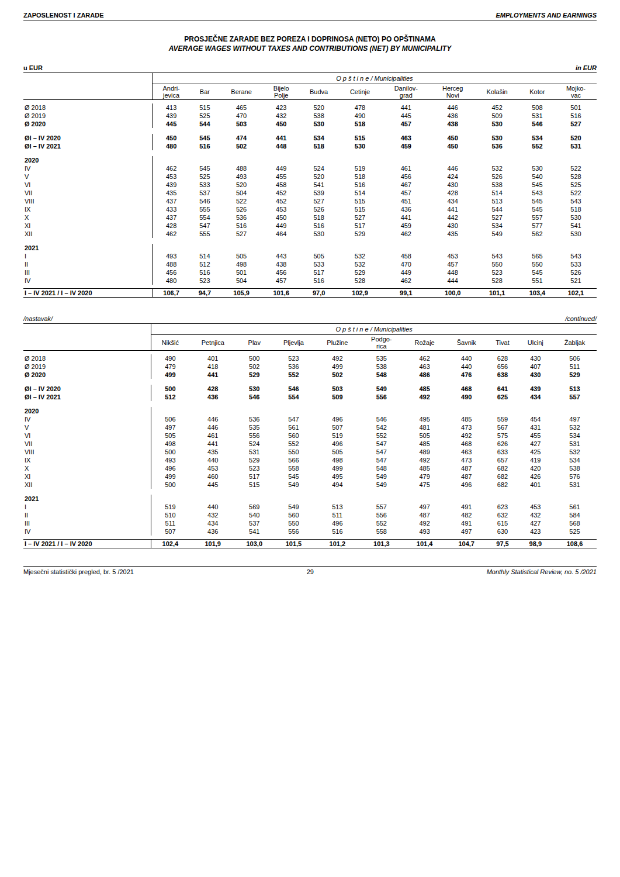ZAPOSLENOST I ZARADE
EMPLOYMENTS AND EARNINGS
PROSJEČNE ZARADE BEZ POREZA I DOPRINOSA (NETO) PO OPŠTINAMA
AVERAGE WAGES WITHOUT TAXES AND CONTRIBUTIONS (NET) BY MUNICIPALITY
u EUR
in EUR
| | O p š t i n e / Municipalities |
| --- | --- |
| Andri- jevica | Bar | Berane | Bijelo Polje | Budva | Cetinje | Danilov- grad | Herceg Novi | Kolašin | Kotor | Mojko- vac |
| Ø 2018 | 413 | 515 | 465 | 423 | 520 | 478 | 441 | 446 | 452 | 508 | 501 |
| Ø 2019 | 439 | 525 | 470 | 432 | 538 | 490 | 445 | 436 | 509 | 531 | 516 |
| Ø 2020 | 445 | 544 | 503 | 450 | 530 | 518 | 457 | 438 | 530 | 546 | 527 |
| ØI – IV 2020 | 450 | 545 | 474 | 441 | 534 | 515 | 463 | 450 | 530 | 534 | 520 |
| ØI – IV 2021 | 480 | 516 | 502 | 448 | 518 | 530 | 459 | 450 | 536 | 552 | 531 |
| 2020 | | | | | | | | | | | |
| IV | 462 | 545 | 488 | 449 | 524 | 519 | 461 | 446 | 532 | 530 | 522 |
| V | 453 | 525 | 493 | 455 | 520 | 518 | 456 | 424 | 526 | 540 | 528 |
| VI | 439 | 533 | 520 | 458 | 541 | 516 | 467 | 430 | 538 | 545 | 525 |
| VII | 435 | 537 | 504 | 452 | 539 | 514 | 457 | 428 | 514 | 543 | 522 |
| VIII | 437 | 546 | 522 | 452 | 527 | 515 | 451 | 434 | 513 | 545 | 543 |
| IX | 433 | 555 | 526 | 453 | 526 | 515 | 436 | 441 | 544 | 545 | 518 |
| X | 437 | 554 | 536 | 450 | 518 | 527 | 441 | 442 | 527 | 557 | 530 |
| XI | 428 | 547 | 516 | 449 | 516 | 517 | 459 | 430 | 534 | 577 | 541 |
| XII | 462 | 555 | 527 | 464 | 530 | 529 | 462 | 435 | 549 | 562 | 530 |
| 2021 | | | | | | | | | | | |
| I | 493 | 514 | 505 | 443 | 505 | 532 | 458 | 453 | 543 | 565 | 543 |
| II | 488 | 512 | 498 | 438 | 533 | 532 | 470 | 457 | 550 | 550 | 533 |
| III | 456 | 516 | 501 | 456 | 517 | 529 | 449 | 448 | 523 | 545 | 526 |
| IV | 480 | 523 | 504 | 457 | 516 | 528 | 462 | 444 | 528 | 551 | 521 |
| I – IV 2021 / I – IV 2020 | 106,7 | 94,7 | 105,9 | 101,6 | 97,0 | 102,9 | 99,1 | 100,0 | 101,1 | 103,4 | 102,1 |
/nastavak/
/continued/
| | O p š t i n e / Municipalities |
| --- | --- |
| Nikšić | Petnjica | Plav | Pljevlja | Plužine | Podgo- rica | Rožaje | Šavnik | Tivat | Ulcinj | Žabljak |
| Ø 2018 | 490 | 401 | 500 | 523 | 492 | 535 | 462 | 440 | 628 | 430 | 506 |
| Ø 2019 | 479 | 418 | 502 | 536 | 499 | 538 | 463 | 440 | 656 | 407 | 511 |
| Ø 2020 | 499 | 441 | 529 | 552 | 502 | 548 | 486 | 476 | 638 | 430 | 529 |
| ØI – IV 2020 | 500 | 428 | 530 | 546 | 503 | 549 | 485 | 468 | 641 | 439 | 513 |
| ØI – IV 2021 | 512 | 436 | 546 | 554 | 509 | 556 | 492 | 490 | 625 | 434 | 557 |
| 2020 | | | | | | | | | | | |
| IV | 506 | 446 | 536 | 547 | 496 | 546 | 495 | 485 | 559 | 454 | 497 |
| V | 497 | 446 | 535 | 561 | 507 | 542 | 481 | 473 | 567 | 431 | 532 |
| VI | 505 | 461 | 556 | 560 | 519 | 552 | 505 | 492 | 575 | 455 | 534 |
| VII | 498 | 441 | 524 | 552 | 496 | 547 | 485 | 468 | 626 | 427 | 531 |
| VIII | 500 | 435 | 531 | 550 | 505 | 547 | 489 | 463 | 633 | 425 | 532 |
| IX | 493 | 440 | 529 | 566 | 498 | 547 | 492 | 473 | 657 | 419 | 534 |
| X | 496 | 453 | 523 | 558 | 499 | 548 | 485 | 487 | 682 | 420 | 538 |
| XI | 499 | 460 | 517 | 545 | 495 | 549 | 479 | 487 | 682 | 426 | 576 |
| XII | 500 | 445 | 515 | 549 | 494 | 549 | 475 | 496 | 682 | 401 | 531 |
| 2021 | | | | | | | | | | | |
| I | 519 | 440 | 569 | 549 | 513 | 557 | 497 | 491 | 623 | 453 | 561 |
| II | 510 | 432 | 540 | 560 | 511 | 556 | 487 | 482 | 632 | 432 | 584 |
| III | 511 | 434 | 537 | 550 | 496 | 552 | 492 | 491 | 615 | 427 | 568 |
| IV | 507 | 436 | 541 | 556 | 516 | 558 | 493 | 497 | 630 | 423 | 525 |
| I – IV 2021 / I – IV 2020 | 102,4 | 101,9 | 103,0 | 101,5 | 101,2 | 101,3 | 101,4 | 104,7 | 97,5 | 98,9 | 108,6 |
Mjesečni statistički pregled, br. 5 /2021
29
Monthly Statistical Review, no. 5 /2021